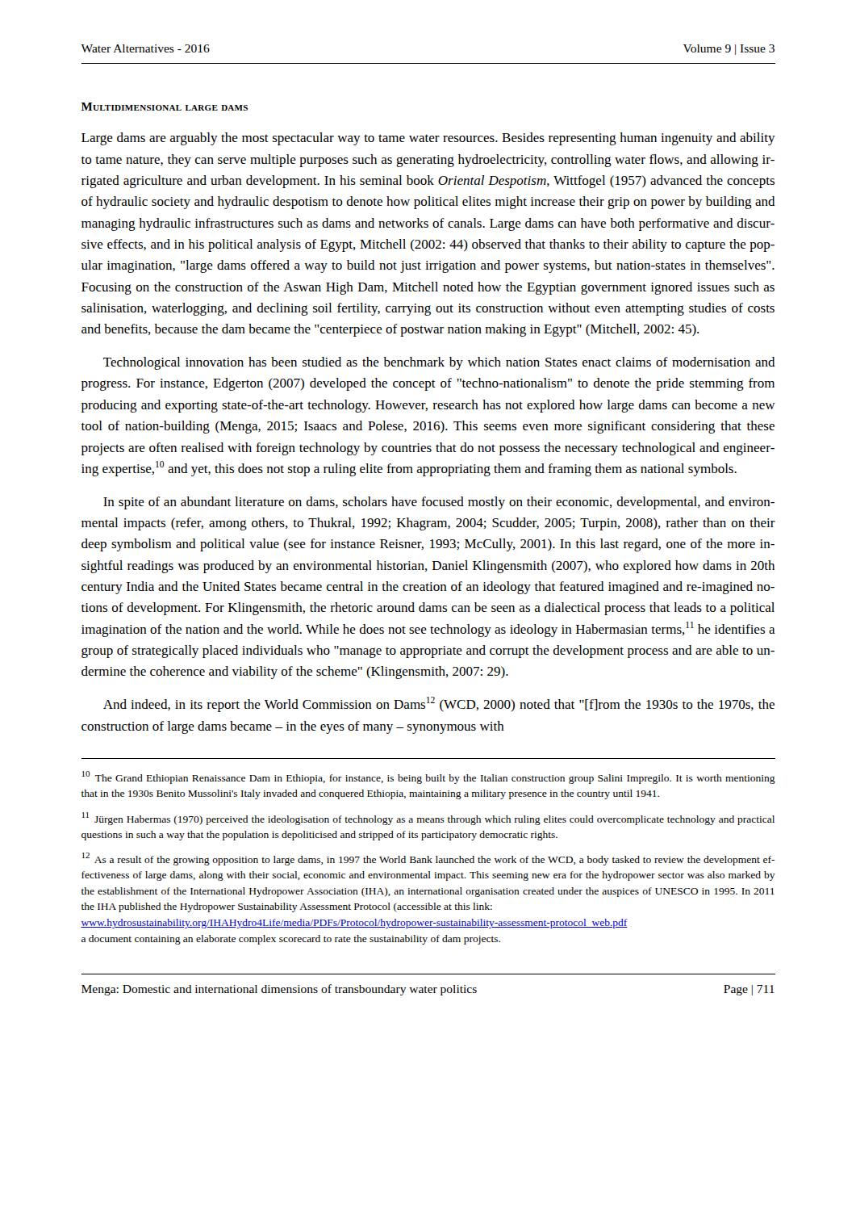Water Alternatives - 2016 Volume 9 | Issue 3
Multidimensional large dams
Large dams are arguably the most spectacular way to tame water resources. Besides representing human ingenuity and ability to tame nature, they can serve multiple purposes such as generating hydroelectricity, controlling water flows, and allowing irrigated agriculture and urban development. In his seminal book Oriental Despotism, Wittfogel (1957) advanced the concepts of hydraulic society and hydraulic despotism to denote how political elites might increase their grip on power by building and managing hydraulic infrastructures such as dams and networks of canals. Large dams can have both performative and discursive effects, and in his political analysis of Egypt, Mitchell (2002: 44) observed that thanks to their ability to capture the popular imagination, "large dams offered a way to build not just irrigation and power systems, but nation-states in themselves". Focusing on the construction of the Aswan High Dam, Mitchell noted how the Egyptian government ignored issues such as salinisation, waterlogging, and declining soil fertility, carrying out its construction without even attempting studies of costs and benefits, because the dam became the "centerpiece of postwar nation making in Egypt" (Mitchell, 2002: 45).
Technological innovation has been studied as the benchmark by which nation States enact claims of modernisation and progress. For instance, Edgerton (2007) developed the concept of "techno-nationalism" to denote the pride stemming from producing and exporting state-of-the-art technology. However, research has not explored how large dams can become a new tool of nation-building (Menga, 2015; Isaacs and Polese, 2016). This seems even more significant considering that these projects are often realised with foreign technology by countries that do not possess the necessary technological and engineering expertise,10 and yet, this does not stop a ruling elite from appropriating them and framing them as national symbols.
In spite of an abundant literature on dams, scholars have focused mostly on their economic, developmental, and environmental impacts (refer, among others, to Thukral, 1992; Khagram, 2004; Scudder, 2005; Turpin, 2008), rather than on their deep symbolism and political value (see for instance Reisner, 1993; McCully, 2001). In this last regard, one of the more insightful readings was produced by an environmental historian, Daniel Klingensmith (2007), who explored how dams in 20th century India and the United States became central in the creation of an ideology that featured imagined and re-imagined notions of development. For Klingensmith, the rhetoric around dams can be seen as a dialectical process that leads to a political imagination of the nation and the world. While he does not see technology as ideology in Habermasian terms,11 he identifies a group of strategically placed individuals who "manage to appropriate and corrupt the development process and are able to undermine the coherence and viability of the scheme" (Klingensmith, 2007: 29).
And indeed, in its report the World Commission on Dams12 (WCD, 2000) noted that "[f]rom the 1930s to the 1970s, the construction of large dams became – in the eyes of many – synonymous with
10 The Grand Ethiopian Renaissance Dam in Ethiopia, for instance, is being built by the Italian construction group Salini Impregilo. It is worth mentioning that in the 1930s Benito Mussolini's Italy invaded and conquered Ethiopia, maintaining a military presence in the country until 1941.
11 Jürgen Habermas (1970) perceived the ideologisation of technology as a means through which ruling elites could overcomplicate technology and practical questions in such a way that the population is depoliticised and stripped of its participatory democratic rights.
12 As a result of the growing opposition to large dams, in 1997 the World Bank launched the work of the WCD, a body tasked to review the development effectiveness of large dams, along with their social, economic and environmental impact. This seeming new era for the hydropower sector was also marked by the establishment of the International Hydropower Association (IHA), an international organisation created under the auspices of UNESCO in 1995. In 2011 the IHA published the Hydropower Sustainability Assessment Protocol (accessible at this link:
www.hydrosustainability.org/IHAHydro4Life/media/PDFs/Protocol/hydropower-sustainability-assessment-protocol_web.pdf
a document containing an elaborate complex scorecard to rate the sustainability of dam projects.
Menga: Domestic and international dimensions of transboundary water politics Page | 711